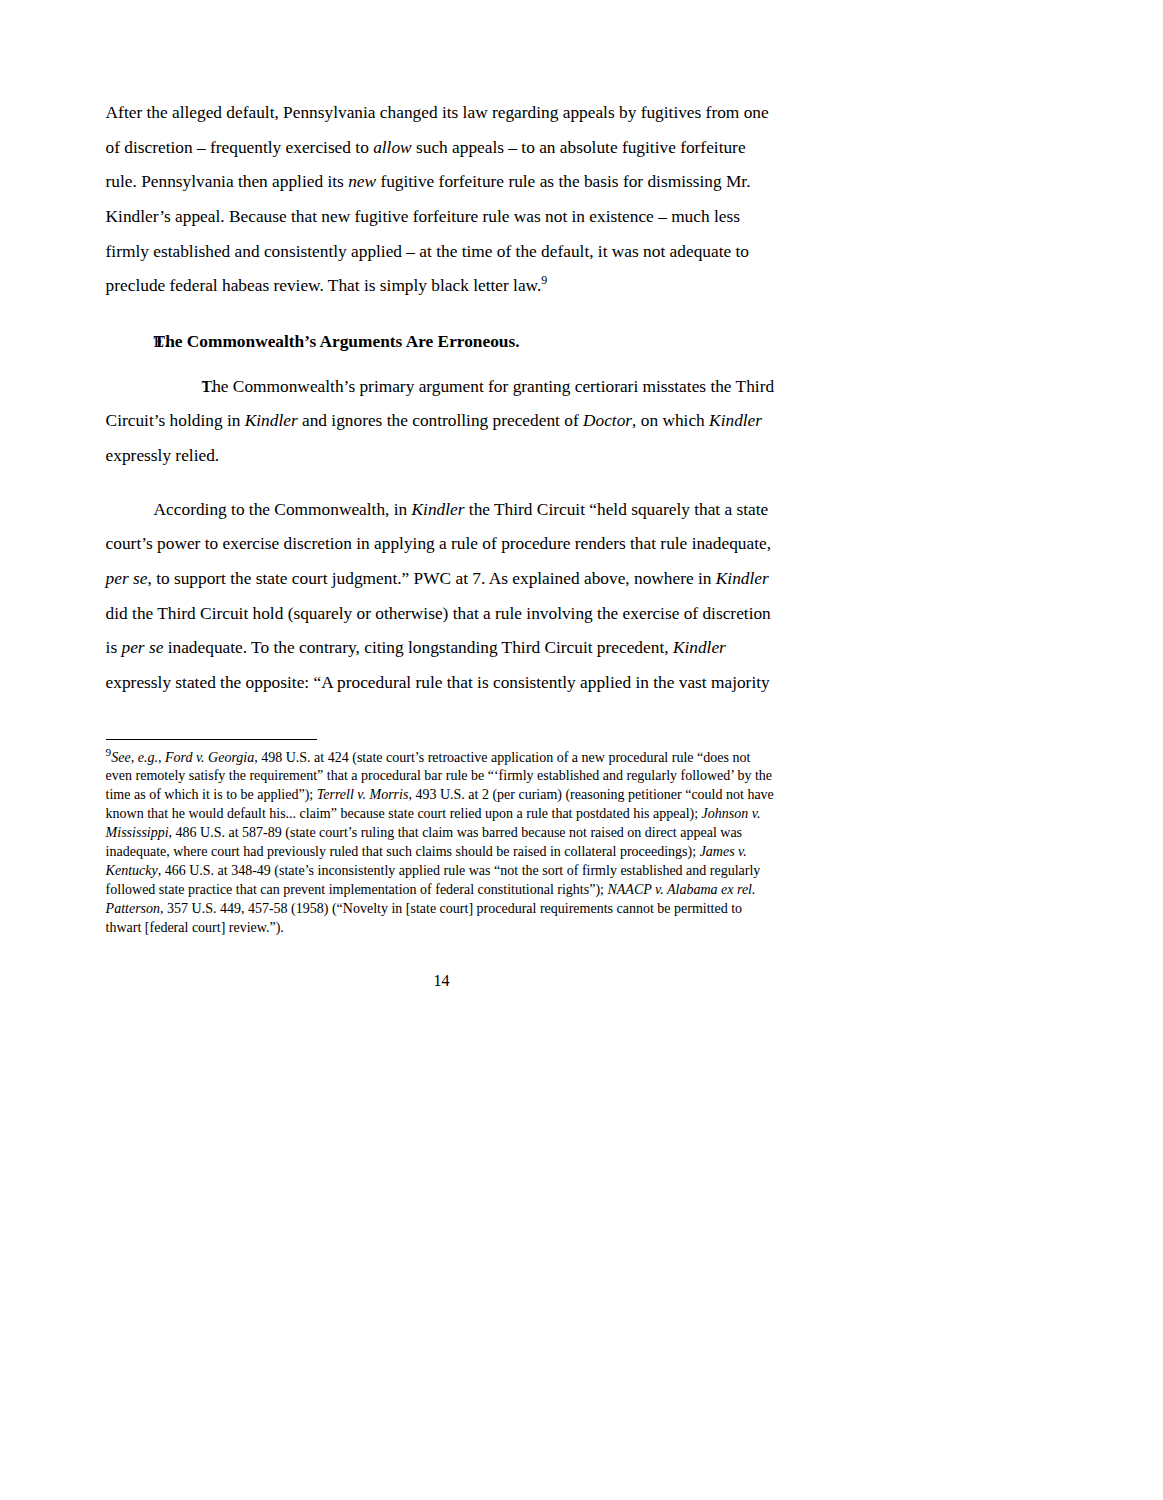After the alleged default, Pennsylvania changed its law regarding appeals by fugitives from one of discretion – frequently exercised to allow such appeals – to an absolute fugitive forfeiture rule. Pennsylvania then applied its new fugitive forfeiture rule as the basis for dismissing Mr. Kindler’s appeal. Because that new fugitive forfeiture rule was not in existence – much less firmly established and consistently applied – at the time of the default, it was not adequate to preclude federal habeas review. That is simply black letter law.9
E. The Commonwealth’s Arguments Are Erroneous.
1. The Commonwealth’s primary argument for granting certiorari misstates the Third Circuit’s holding in Kindler and ignores the controlling precedent of Doctor, on which Kindler expressly relied.
According to the Commonwealth, in Kindler the Third Circuit “held squarely that a state court’s power to exercise discretion in applying a rule of procedure renders that rule inadequate, per se, to support the state court judgment.” PWC at 7. As explained above, nowhere in Kindler did the Third Circuit hold (squarely or otherwise) that a rule involving the exercise of discretion is per se inadequate. To the contrary, citing longstanding Third Circuit precedent, Kindler expressly stated the opposite: “A procedural rule that is consistently applied in the vast majority
9See, e.g., Ford v. Georgia, 498 U.S. at 424 (state court’s retroactive application of a new procedural rule “does not even remotely satisfy the requirement” that a procedural bar rule be “‘firmly established and regularly followed’ by the time as of which it is to be applied”); Terrell v. Morris, 493 U.S. at 2 (per curiam) (reasoning petitioner “could not have known that he would default his... claim” because state court relied upon a rule that postdated his appeal); Johnson v. Mississippi, 486 U.S. at 587-89 (state court’s ruling that claim was barred because not raised on direct appeal was inadequate, where court had previously ruled that such claims should be raised in collateral proceedings); James v. Kentucky, 466 U.S. at 348-49 (state’s inconsistently applied rule was “not the sort of firmly established and regularly followed state practice that can prevent implementation of federal constitutional rights”); NAACP v. Alabama ex rel. Patterson, 357 U.S. 449, 457-58 (1958) (“Novelty in [state court] procedural requirements cannot be permitted to thwart [federal court] review.”).
14